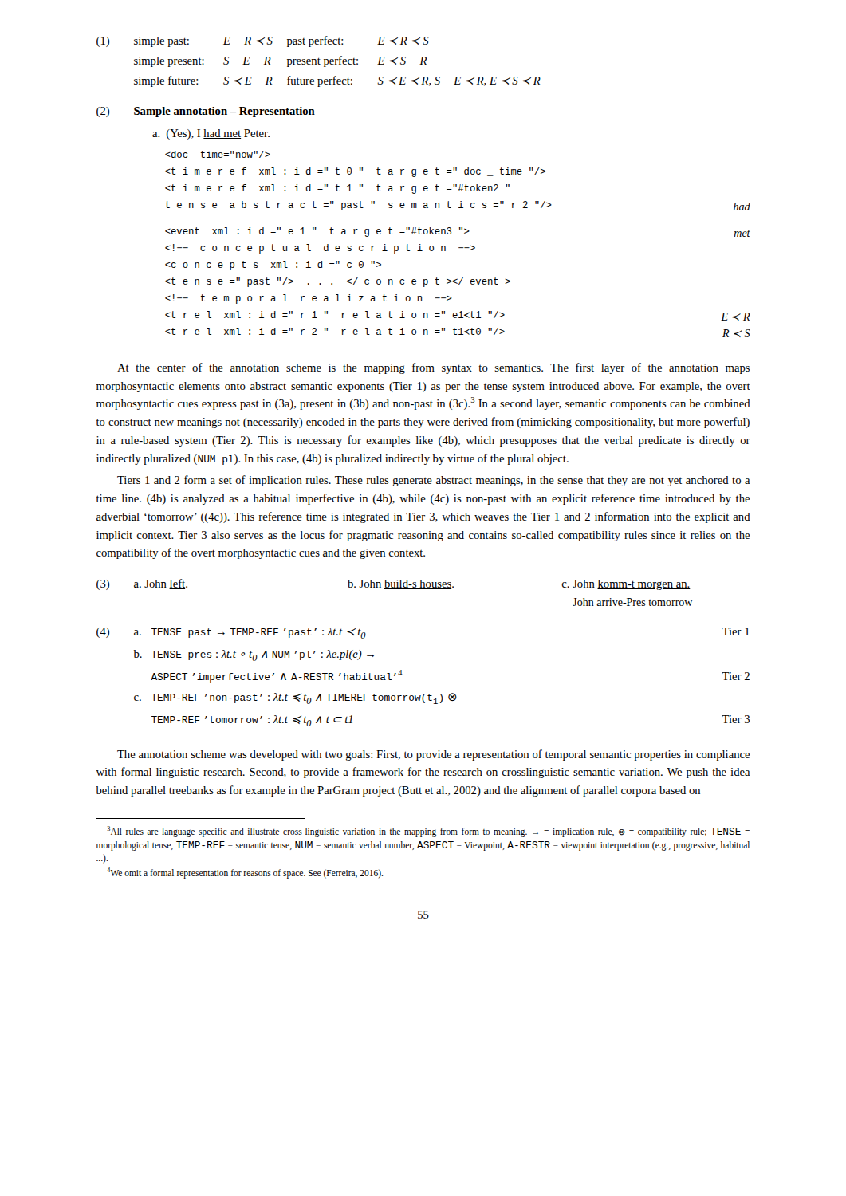(1)
| simple past: | E − R ≺ S | past perfect: | E ≺ R ≺ S |
| simple present: | S − E − R | present perfect: | E ≺ S − R |
| simple future: | S ≺ E − R | future perfect: | S ≺ E ≺ R, S − E ≺ R, E ≺ S ≺ R |
(2)
Sample annotation – Representation
a. (Yes), I had met Peter.
<doc time="now"/>
<t i m e r e f xml : i d =" t 0 " t a r g e t =" doc _ time "/>
<t i m e r e f xml : i d =" t 1 " t a r g e t ="#token2 "
t e n s e a b s t r a c t =" past " s e m a n t i c s =" r 2 "/>had
<event xml : i d =" e 1 " t a r g e t ="#token3 ">met
<!−− c o n c e p t u a l d e s c r i p t i o n −−>
<c o n c e p t s xml : i d =" c 0 ">
<t e n s e =" past "/> . . . </ c o n c e p t ></ event >
<!−− t e m p o r a l r e a l i z a t i o n −−>
<t r e l xml : i d =" r 1 " r e l a t i o n =" e1≺t1 "/>E ≺ R
<t r e l xml : i d =" r 2 " r e l a t i o n =" t1≺t0 "/>R ≺ S
At the center of the annotation scheme is the mapping from syntax to semantics. The first layer of the annotation maps morphosyntactic elements onto abstract semantic exponents (Tier 1) as per the tense system introduced above. For example, the overt morphosyntactic cues express past in (3a), present in (3b) and non-past in (3c).3 In a second layer, semantic components can be combined to construct new meanings not (necessarily) encoded in the parts they were derived from (mimicking compositionality, but more powerful) in a rule-based system (Tier 2). This is necessary for examples like (4b), which presupposes that the verbal predicate is directly or indirectly pluralized (NUM pl). In this case, (4b) is pluralized indirectly by virtue of the plural object.
Tiers 1 and 2 form a set of implication rules. These rules generate abstract meanings, in the sense that they are not yet anchored to a time line. (4b) is analyzed as a habitual imperfective in (4b), while (4c) is non-past with an explicit reference time introduced by the adverbial ‘tomorrow’ ((4c)). This reference time is integrated in Tier 3, which weaves the Tier 1 and 2 information into the explicit and implicit context. Tier 3 also serves as the locus for pragmatic reasoning and contains so-called compatibility rules since it relies on the compatibility of the overt morphosyntactic cues and the given context.
(3)
a. John left.
b. John build-s houses.
c. John komm-t morgen an.
John arrive-Pres tomorrow
(4)
a. TENSE past → TEMP-REF ’past’ : λt.t ≺ t0
Tier 1
b. TENSE pres : λt.t ∘ t0 ∧ NUM ’pl’ : λe.pl(e) →
ASPECT ’imperfective’ ∧ A-RESTR ’habitual’4
Tier 2
c. TEMP-REF ’non-past’ : λt.t ≼ t0 ∧ TIMEREF tomorrow(t1) ⊗
TEMP-REF ’tomorrow’ : λt.t ≼ t0 ∧ t ⊂ t1
Tier 3
The annotation scheme was developed with two goals: First, to provide a representation of temporal semantic properties in compliance with formal linguistic research. Second, to provide a framework for the research on crosslinguistic semantic variation. We push the idea behind parallel treebanks as for example in the ParGram project (Butt et al., 2002) and the alignment of parallel corpora based on
3All rules are language specific and illustrate cross-linguistic variation in the mapping from form to meaning. → = implication rule, ⊗ = compatibility rule; TENSE = morphological tense, TEMP-REF = semantic tense, NUM = semantic verbal number, ASPECT = Viewpoint, A-RESTR = viewpoint interpretation (e.g., progressive, habitual ...).
4We omit a formal representation for reasons of space. See (Ferreira, 2016).
55